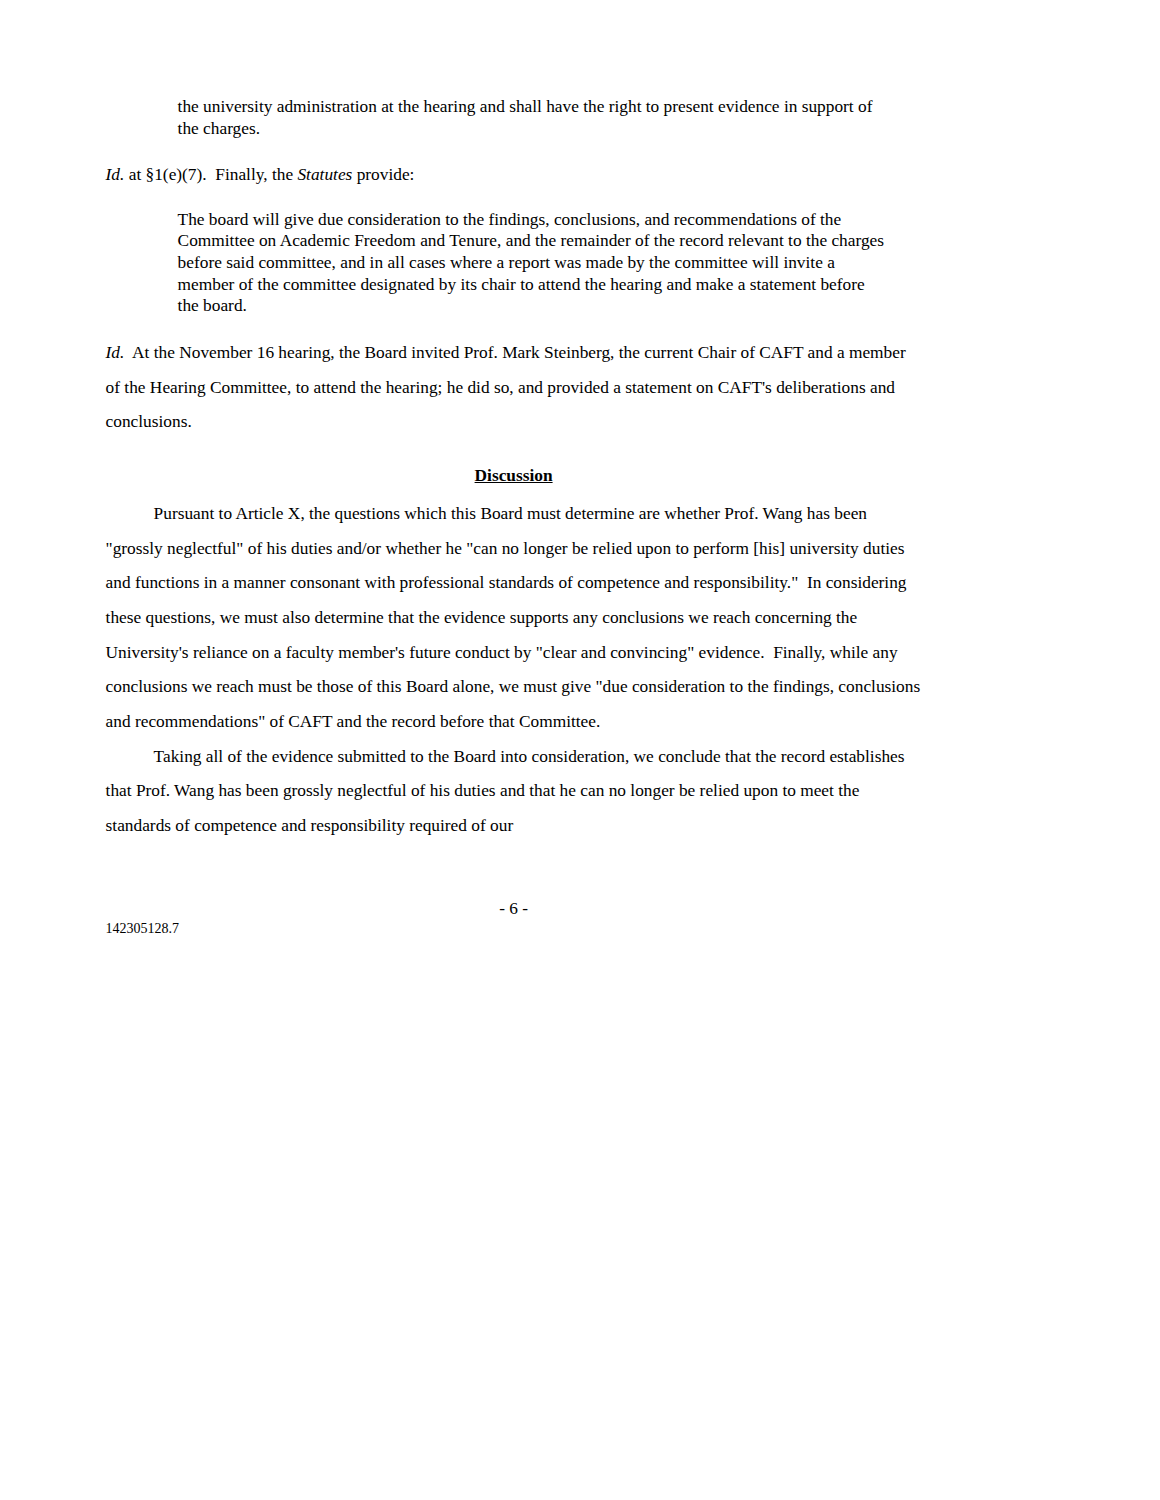the university administration at the hearing and shall have the right to present evidence in support of the charges.
Id. at §1(e)(7). Finally, the Statutes provide:
The board will give due consideration to the findings, conclusions, and recommendations of the Committee on Academic Freedom and Tenure, and the remainder of the record relevant to the charges before said committee, and in all cases where a report was made by the committee will invite a member of the committee designated by its chair to attend the hearing and make a statement before the board.
Id. At the November 16 hearing, the Board invited Prof. Mark Steinberg, the current Chair of CAFT and a member of the Hearing Committee, to attend the hearing; he did so, and provided a statement on CAFT's deliberations and conclusions.
Discussion
Pursuant to Article X, the questions which this Board must determine are whether Prof. Wang has been "grossly neglectful" of his duties and/or whether he "can no longer be relied upon to perform [his] university duties and functions in a manner consonant with professional standards of competence and responsibility." In considering these questions, we must also determine that the evidence supports any conclusions we reach concerning the University's reliance on a faculty member's future conduct by "clear and convincing" evidence. Finally, while any conclusions we reach must be those of this Board alone, we must give "due consideration to the findings, conclusions and recommendations" of CAFT and the record before that Committee.
Taking all of the evidence submitted to the Board into consideration, we conclude that the record establishes that Prof. Wang has been grossly neglectful of his duties and that he can no longer be relied upon to meet the standards of competence and responsibility required of our
- 6 -
142305128.7